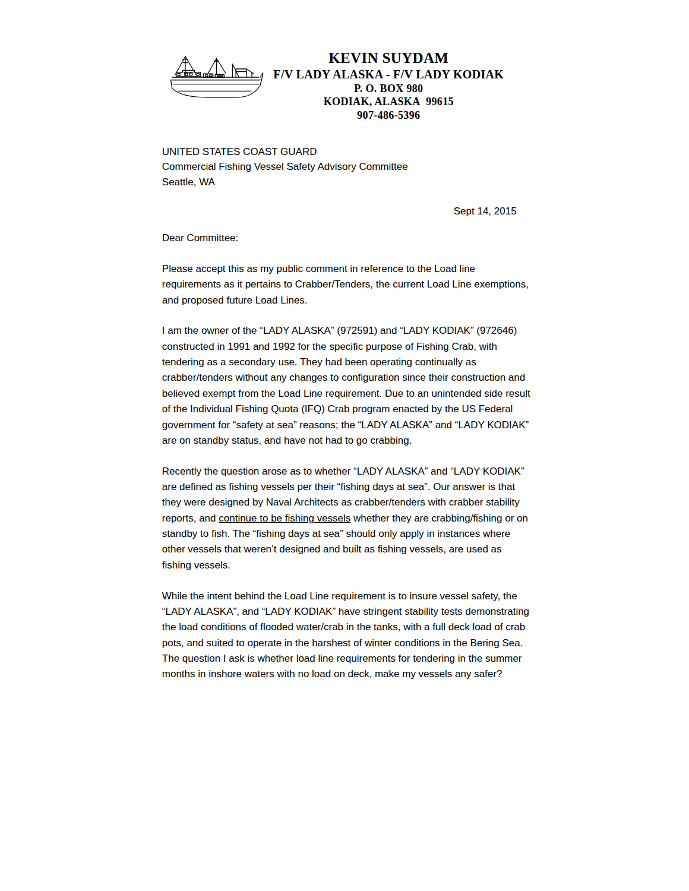KEVIN SUYDAM
F/V LADY ALASKA - F/V LADY KODIAK
P. O. BOX 980
KODIAK, ALASKA 99615
907-486-5396
UNITED STATES COAST GUARD
Commercial Fishing Vessel Safety Advisory Committee
Seattle, WA
Sept 14, 2015
Dear Committee:
Please accept this as my public comment in reference to the Load line requirements as it pertains to Crabber/Tenders, the current Load Line exemptions, and proposed future Load Lines.
I am the owner of the “LADY ALASKA” (972591) and “LADY KODIAK” (972646) constructed in 1991 and 1992 for the specific purpose of Fishing Crab, with tendering as a secondary use. They had been operating continually as crabber/tenders without any changes to configuration since their construction and believed exempt from the Load Line requirement. Due to an unintended side result of the Individual Fishing Quota (IFQ) Crab program enacted by the US Federal government for “safety at sea” reasons; the “LADY ALASKA” and “LADY KODIAK” are on standby status, and have not had to go crabbing.
Recently the question arose as to whether “LADY ALASKA” and “LADY KODIAK” are defined as fishing vessels per their “fishing days at sea”. Our answer is that they were designed by Naval Architects as crabber/tenders with crabber stability reports, and continue to be fishing vessels whether they are crabbing/fishing or on standby to fish. The “fishing days at sea” should only apply in instances where other vessels that weren’t designed and built as fishing vessels, are used as fishing vessels.
While the intent behind the Load Line requirement is to insure vessel safety, the “LADY ALASKA”, and “LADY KODIAK” have stringent stability tests demonstrating the load conditions of flooded water/crab in the tanks, with a full deck load of crab pots, and suited to operate in the harshest of winter conditions in the Bering Sea. The question I ask is whether load line requirements for tendering in the summer months in inshore waters with no load on deck, make my vessels any safer?